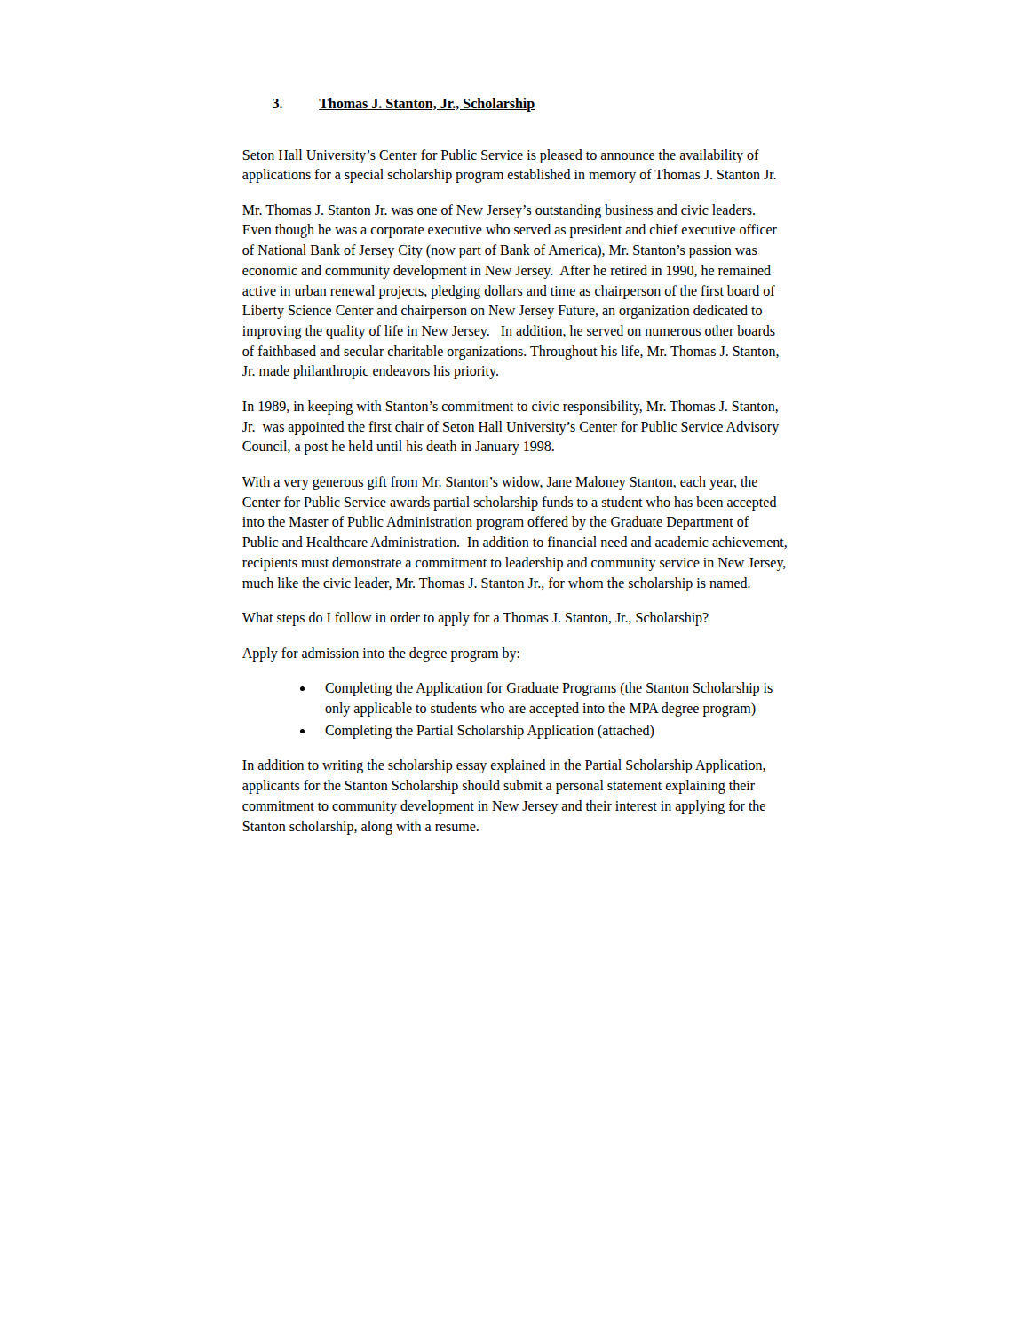3. Thomas J. Stanton, Jr., Scholarship
Seton Hall University’s Center for Public Service is pleased to announce the availability of applications for a special scholarship program established in memory of Thomas J. Stanton Jr.
Mr. Thomas J. Stanton Jr. was one of New Jersey’s outstanding business and civic leaders. Even though he was a corporate executive who served as president and chief executive officer of National Bank of Jersey City (now part of Bank of America), Mr. Stanton’s passion was economic and community development in New Jersey. After he retired in 1990, he remained active in urban renewal projects, pledging dollars and time as chairperson of the first board of Liberty Science Center and chairperson on New Jersey Future, an organization dedicated to improving the quality of life in New Jersey. In addition, he served on numerous other boards of faithbased and secular charitable organizations. Throughout his life, Mr. Thomas J. Stanton, Jr. made philanthropic endeavors his priority.
In 1989, in keeping with Stanton’s commitment to civic responsibility, Mr. Thomas J. Stanton, Jr. was appointed the first chair of Seton Hall University’s Center for Public Service Advisory Council, a post he held until his death in January 1998.
With a very generous gift from Mr. Stanton’s widow, Jane Maloney Stanton, each year, the Center for Public Service awards partial scholarship funds to a student who has been accepted into the Master of Public Administration program offered by the Graduate Department of Public and Healthcare Administration. In addition to financial need and academic achievement, recipients must demonstrate a commitment to leadership and community service in New Jersey, much like the civic leader, Mr. Thomas J. Stanton Jr., for whom the scholarship is named.
What steps do I follow in order to apply for a Thomas J. Stanton, Jr., Scholarship?
Apply for admission into the degree program by:
Completing the Application for Graduate Programs (the Stanton Scholarship is only applicable to students who are accepted into the MPA degree program)
Completing the Partial Scholarship Application (attached)
In addition to writing the scholarship essay explained in the Partial Scholarship Application, applicants for the Stanton Scholarship should submit a personal statement explaining their commitment to community development in New Jersey and their interest in applying for the Stanton scholarship, along with a resume.